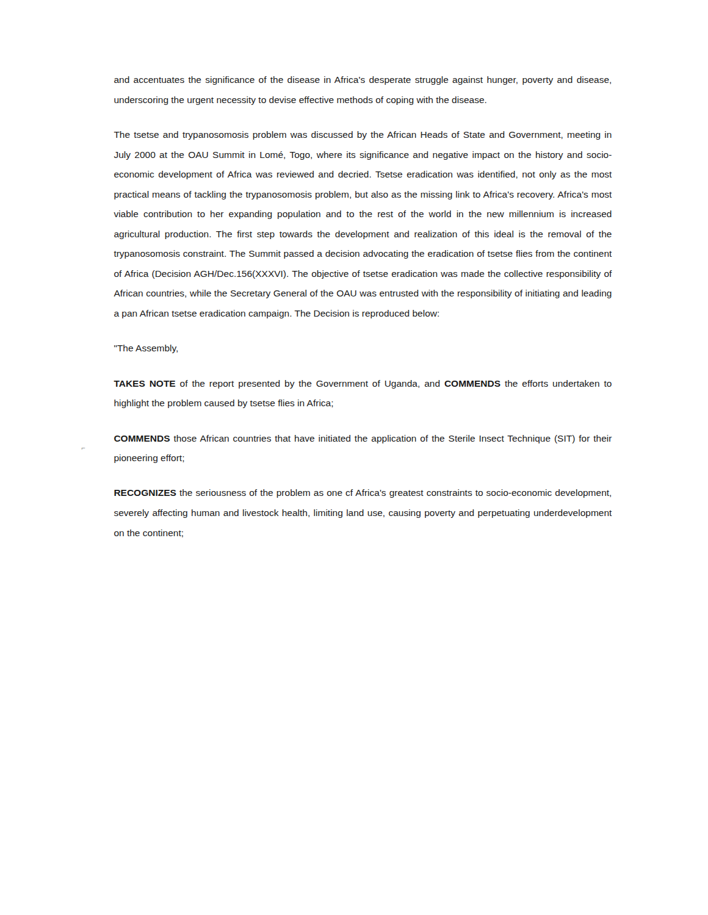and accentuates the significance of the disease in Africa's desperate struggle against hunger, poverty and disease, underscoring the urgent necessity to devise effective methods of coping with the disease.
The tsetse and trypanosomosis problem was discussed by the African Heads of State and Government, meeting in July 2000 at the OAU Summit in Lomé, Togo, where its significance and negative impact on the history and socio-economic development of Africa was reviewed and decried. Tsetse eradication was identified, not only as the most practical means of tackling the trypanosomosis problem, but also as the missing link to Africa's recovery. Africa's most viable contribution to her expanding population and to the rest of the world in the new millennium is increased agricultural production. The first step towards the development and realization of this ideal is the removal of the trypanosomosis constraint. The Summit passed a decision advocating the eradication of tsetse flies from the continent of Africa (Decision AGH/Dec.156(XXXVI). The objective of tsetse eradication was made the collective responsibility of African countries, while the Secretary General of the OAU was entrusted with the responsibility of initiating and leading a pan African tsetse eradication campaign. The Decision is reproduced below:
"The Assembly,
TAKES NOTE of the report presented by the Government of Uganda, and COMMENDS the efforts undertaken to highlight the problem caused by tsetse flies in Africa;
⌐COMMENDS those African countries that have initiated the application of the Sterile Insect Technique (SIT) for their pioneering effort;
RECOGNIZES the seriousness of the problem as one cf Africa's greatest constraints to socio-economic development, severely affecting human and livestock health, limiting land use, causing poverty and perpetuating underdevelopment on the continent;